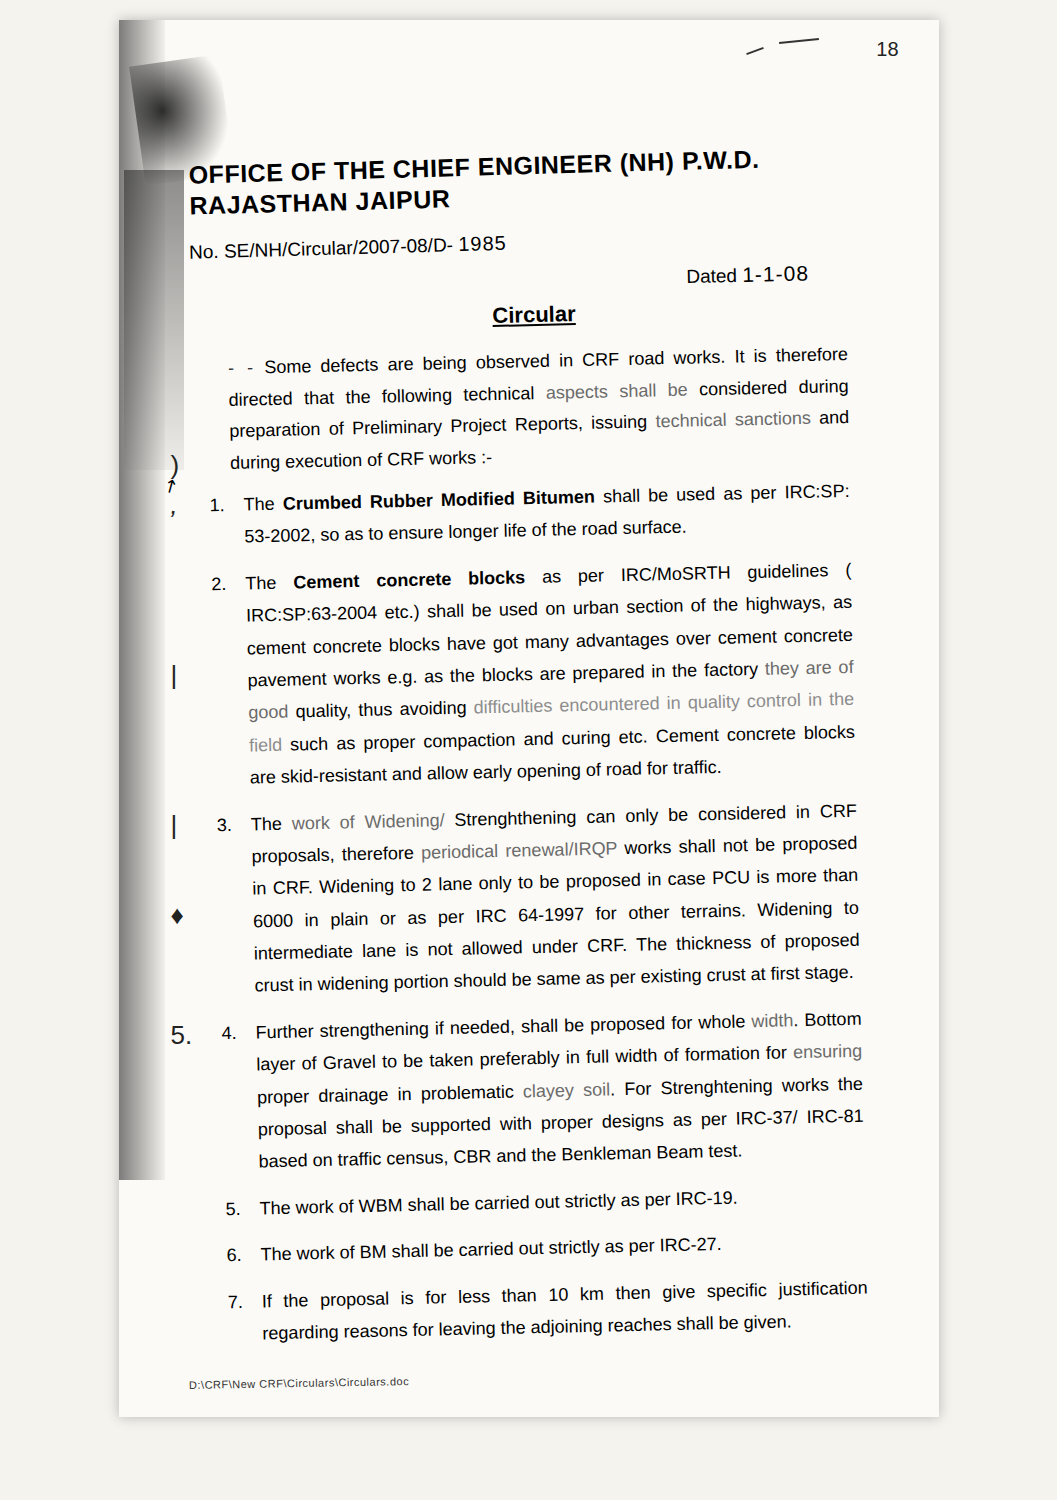18
OFFICE OF THE CHIEF ENGINEER (NH) P.W.D. RAJASTHAN JAIPUR
No. SE/NH/Circular/2007-08/D- 1985
Dated 1-1-08
Circular
- - Some defects are being observed in CRF road works. It is therefore directed that the following technical aspects shall be considered during preparation of Preliminary Project Reports, issuing technical sanctions and during execution of CRF works :-
The Crumbed Rubber Modified Bitumen shall be used as per IRC:SP: 53-2002, so as to ensure longer life of the road surface.
The Cement concrete blocks as per IRC/MoSRTH guidelines ( IRC:SP:63-2004 etc.) shall be used on urban section of the highways, as cement concrete blocks have got many advantages over cement concrete pavement works e.g. as the blocks are prepared in the factory they are of good quality, thus avoiding difficulties encountered in quality control in the field such as proper compaction and curing etc. Cement concrete blocks are skid-resistant and allow early opening of road for traffic.
The work of Widening/ Strenghthening can only be considered in CRF proposals, therefore periodical renewal/IRQP works shall not be proposed in CRF. Widening to 2 lane only to be proposed in case PCU is more than 6000 in plain or as per IRC 64-1997 for other terrains. Widening to intermediate lane is not allowed under CRF. The thickness of proposed crust in widening portion should be same as per existing crust at first stage.
Further strengthening if needed, shall be proposed for whole width. Bottom layer of Gravel to be taken preferably in full width of formation for ensuring proper drainage in problematic clayey soil. For Strenghtening works the proposal shall be supported with proper designs as per IRC-37/ IRC-81 based on traffic census, CBR and the Benkleman Beam test.
The work of WBM shall be carried out strictly as per IRC-19.
The work of BM shall be carried out strictly as per IRC-27.
If the proposal is for less than 10 km then give specific justification regarding reasons for leaving the adjoining reaches shall be given.
)
↗
,
|
|
♦
5.
D:\CRF\New CRF\Circulars\Circulars.doc